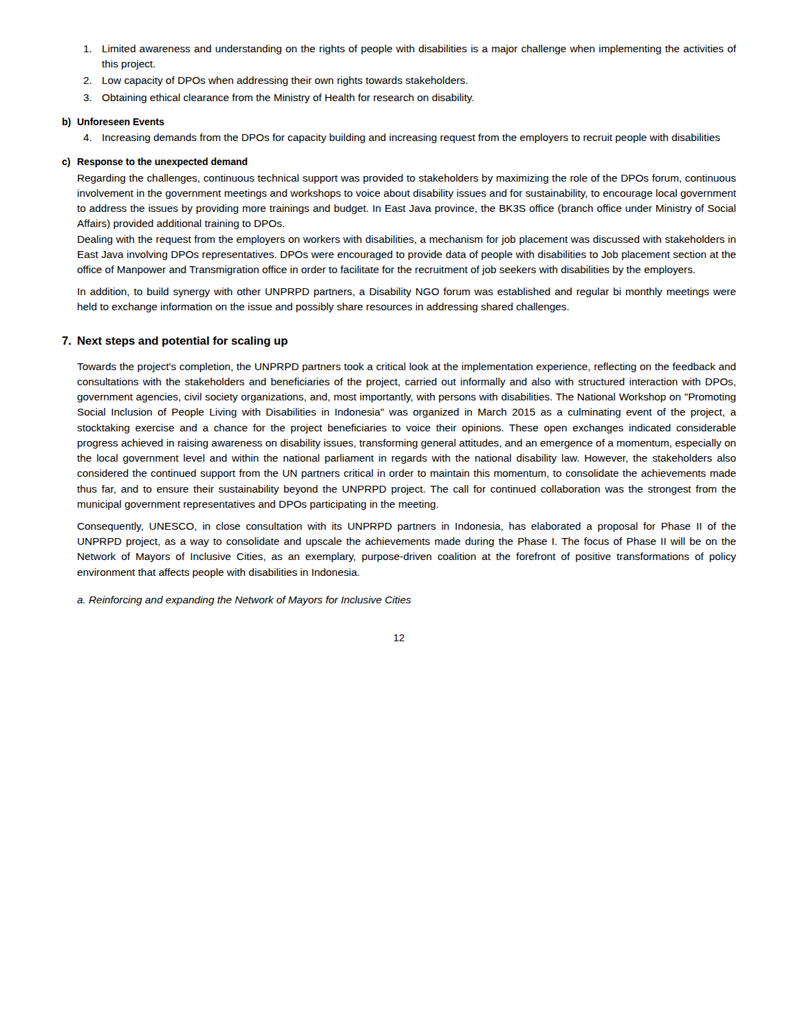Limited awareness and understanding on the rights of people with disabilities is a major challenge when implementing the activities of this project.
Low capacity of DPOs when addressing their own rights towards stakeholders.
Obtaining ethical clearance from the Ministry of Health for research on disability.
b) Unforeseen Events
Increasing demands from the DPOs for capacity building and increasing request from the employers to recruit people with disabilities
c) Response to the unexpected demand
Regarding the challenges, continuous technical support was provided to stakeholders by maximizing the role of the DPOs forum, continuous involvement in the government meetings and workshops to voice about disability issues and for sustainability, to encourage local government to address the issues by providing more trainings and budget. In East Java province, the BK3S office (branch office under Ministry of Social Affairs) provided additional training to DPOs.
Dealing with the request from the employers on workers with disabilities, a mechanism for job placement was discussed with stakeholders in East Java involving DPOs representatives. DPOs were encouraged to provide data of people with disabilities to Job placement section at the office of Manpower and Transmigration office in order to facilitate for the recruitment of job seekers with disabilities by the employers.
In addition, to build synergy with other UNPRPD partners, a Disability NGO forum was established and regular bi monthly meetings were held to exchange information on the issue and possibly share resources in addressing shared challenges.
7. Next steps and potential for scaling up
Towards the project's completion, the UNPRPD partners took a critical look at the implementation experience, reflecting on the feedback and consultations with the stakeholders and beneficiaries of the project, carried out informally and also with structured interaction with DPOs, government agencies, civil society organizations, and, most importantly, with persons with disabilities. The National Workshop on "Promoting Social Inclusion of People Living with Disabilities in Indonesia" was organized in March 2015 as a culminating event of the project, a stocktaking exercise and a chance for the project beneficiaries to voice their opinions. These open exchanges indicated considerable progress achieved in raising awareness on disability issues, transforming general attitudes, and an emergence of a momentum, especially on the local government level and within the national parliament in regards with the national disability law. However, the stakeholders also considered the continued support from the UN partners critical in order to maintain this momentum, to consolidate the achievements made thus far, and to ensure their sustainability beyond the UNPRPD project. The call for continued collaboration was the strongest from the municipal government representatives and DPOs participating in the meeting.
Consequently, UNESCO, in close consultation with its UNPRPD partners in Indonesia, has elaborated a proposal for Phase II of the UNPRPD project, as a way to consolidate and upscale the achievements made during the Phase I. The focus of Phase II will be on the Network of Mayors of Inclusive Cities, as an exemplary, purpose-driven coalition at the forefront of positive transformations of policy environment that affects people with disabilities in Indonesia.
a. Reinforcing and expanding the Network of Mayors for Inclusive Cities
12